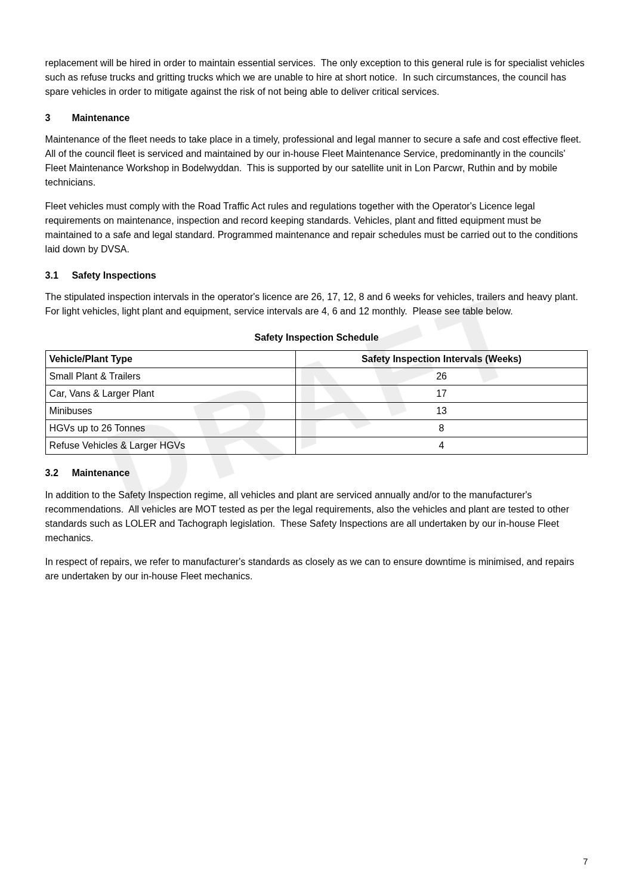DRAFT
replacement will be hired in order to maintain essential services. The only exception to this general rule is for specialist vehicles such as refuse trucks and gritting trucks which we are unable to hire at short notice. In such circumstances, the council has spare vehicles in order to mitigate against the risk of not being able to deliver critical services.
3 Maintenance
Maintenance of the fleet needs to take place in a timely, professional and legal manner to secure a safe and cost effective fleet. All of the council fleet is serviced and maintained by our in-house Fleet Maintenance Service, predominantly in the councils' Fleet Maintenance Workshop in Bodelwyddan. This is supported by our satellite unit in Lon Parcwr, Ruthin and by mobile technicians.
Fleet vehicles must comply with the Road Traffic Act rules and regulations together with the Operator's Licence legal requirements on maintenance, inspection and record keeping standards. Vehicles, plant and fitted equipment must be maintained to a safe and legal standard. Programmed maintenance and repair schedules must be carried out to the conditions laid down by DVSA.
3.1 Safety Inspections
The stipulated inspection intervals in the operator's licence are 26, 17, 12, 8 and 6 weeks for vehicles, trailers and heavy plant. For light vehicles, light plant and equipment, service intervals are 4, 6 and 12 monthly. Please see table below.
Safety Inspection Schedule
| Vehicle/Plant Type | Safety Inspection Intervals (Weeks) |
| --- | --- |
| Small Plant & Trailers | 26 |
| Car, Vans & Larger Plant | 17 |
| Minibuses | 13 |
| HGVs up to 26 Tonnes | 8 |
| Refuse Vehicles & Larger HGVs | 4 |
3.2 Maintenance
In addition to the Safety Inspection regime, all vehicles and plant are serviced annually and/or to the manufacturer's recommendations. All vehicles are MOT tested as per the legal requirements, also the vehicles and plant are tested to other standards such as LOLER and Tachograph legislation. These Safety Inspections are all undertaken by our in-house Fleet mechanics.
In respect of repairs, we refer to manufacturer's standards as closely as we can to ensure downtime is minimised, and repairs are undertaken by our in-house Fleet mechanics.
7